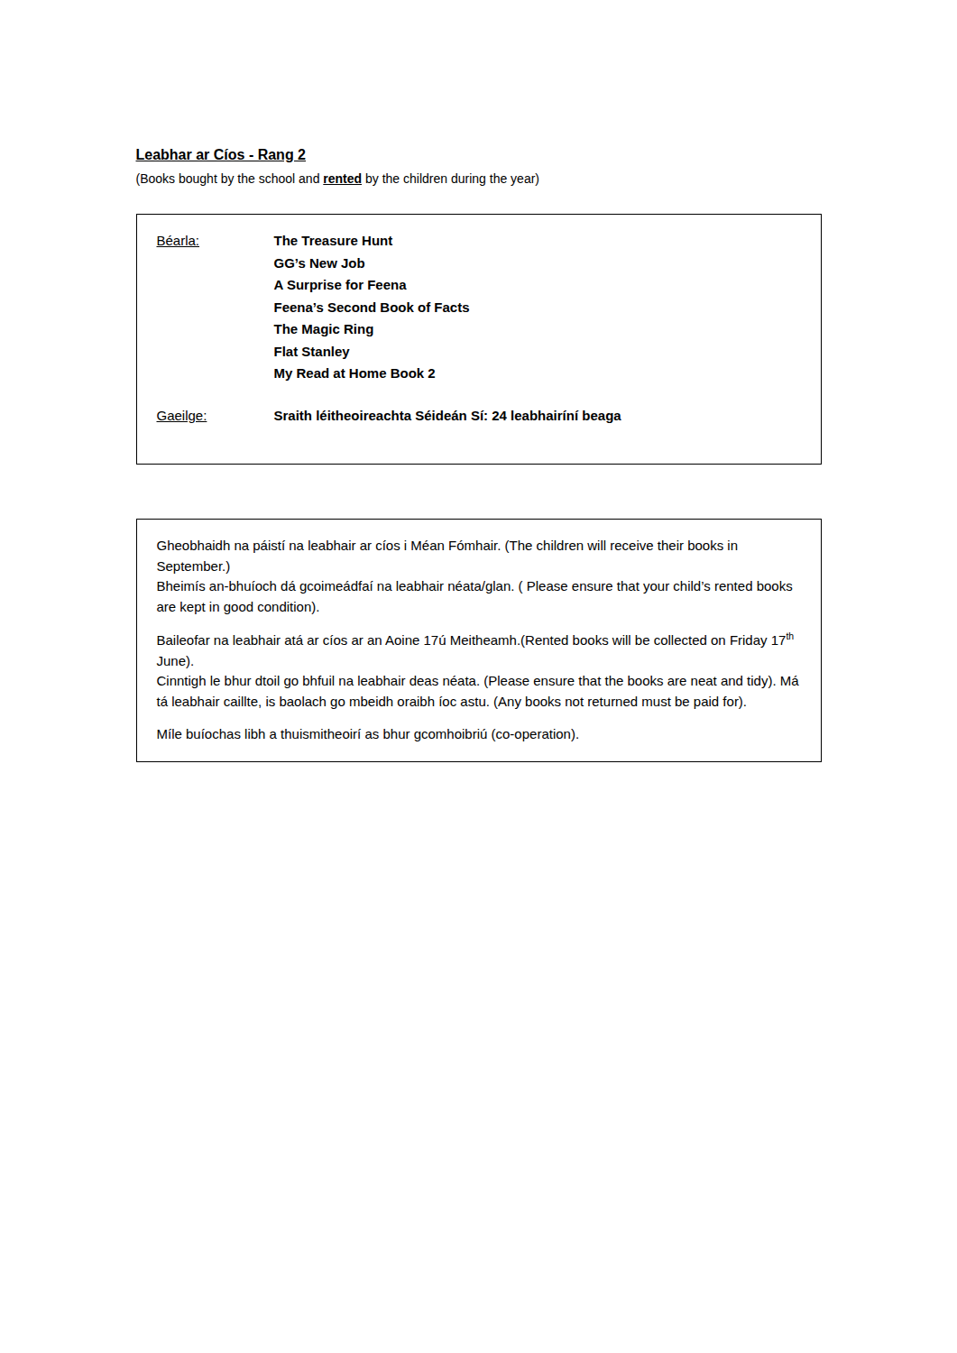Leabhar ar Cíos - Rang 2
(Books bought by the school and rented by the children during the year)
| Béarla: | The Treasure Hunt GG’s New Job A Surprise for Feena Feena’s Second Book of Facts The Magic Ring Flat Stanley My Read at Home Book 2 |
| Gaeilge: | Sraith léitheoireachta Séideán Sí: 24 leabhairíní beaga |
Gheobhaidh na páistí na leabhair ar cíos i Méan Fómhair. (The children will receive their books in September.)
Bheimís an-bhuíoch dá gcoimeádfaí na leabhair néata/glan. ( Please ensure that your child’s rented books are kept in good condition).
Baileofar na leabhair atá ar cíos ar an Aoine 17ú Meitheamh.(Rented books will be collected on Friday 17th June).
Cinntigh le bhur dtoil go bhfuil na leabhair deas néata. (Please ensure that the books are neat and tidy). Má tá leabhair caillte, is baolach go mbeidh oraibh íoc astu. (Any books not returned must be paid for).
Míle buíochas libh a thuismitheoirí as bhur gcomhoibriú (co-operation).